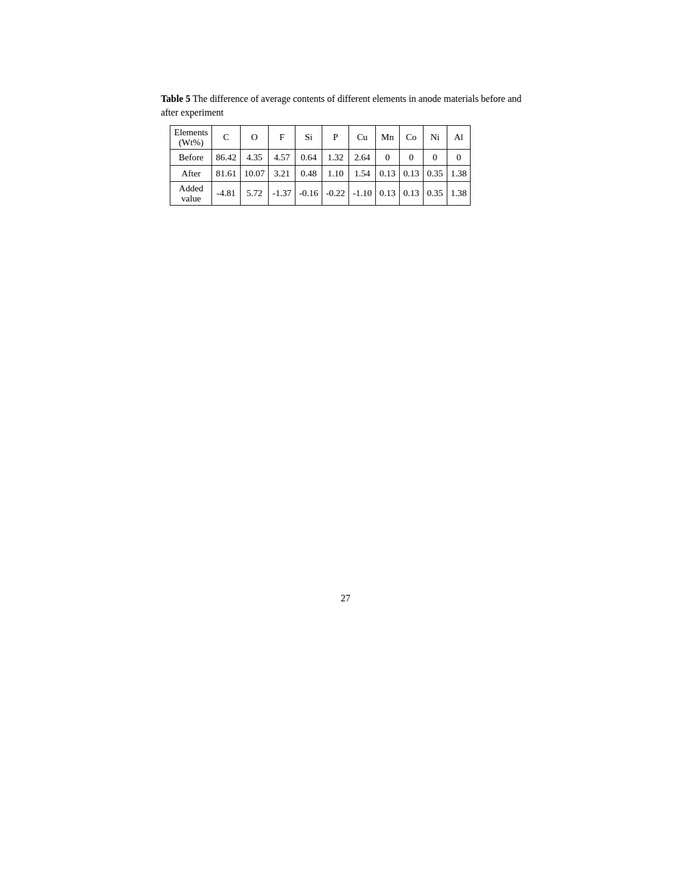Table 5 The difference of average contents of different elements in anode materials before and after experiment
| Elements (Wt%) | C | O | F | Si | P | Cu | Mn | Co | Ni | Al |
| Before | 86.42 | 4.35 | 4.57 | 0.64 | 1.32 | 2.64 | 0 | 0 | 0 | 0 |
| After | 81.61 | 10.07 | 3.21 | 0.48 | 1.10 | 1.54 | 0.13 | 0.13 | 0.35 | 1.38 |
| Added value | -4.81 | 5.72 | -1.37 | -0.16 | -0.22 | -1.10 | 0.13 | 0.13 | 0.35 | 1.38 |
27